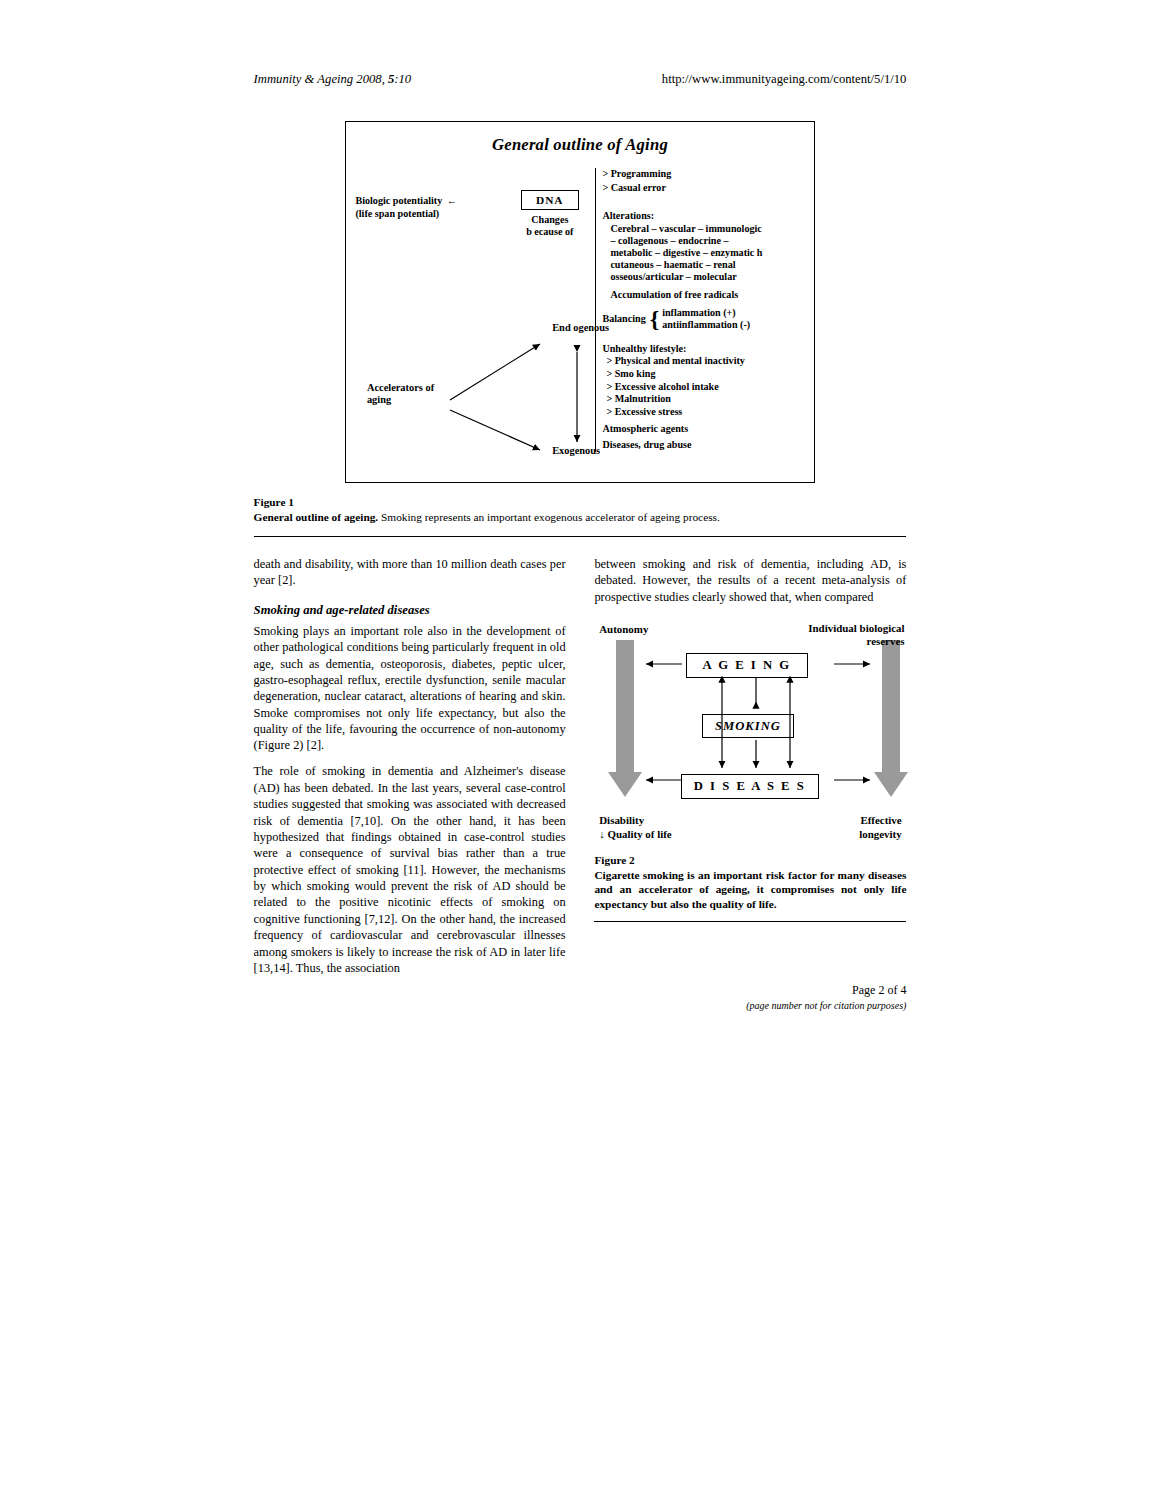Immunity & Ageing 2008, 5:10
http://www.immunityageing.com/content/5/1/10
General outline of Aging
Biologic potentiality ← (life span potential)
DNA
Changes
b ecause of
> Programming
> Casual error
Alterations:
Cerebral – vascular – immunologic
– collagenous – endocrine –
metabolic – digestive – enzymatic h
cutaneous – haematic – renal
osseous/articular – molecular
Accumulation of free radicals
Balancing
{
inflammation (+)
antiinflammation (-)
Unhealthy lifestyle:
> Physical and mental inactivity
> Smo king
> Excessive alcohol intake
> Malnutrition
> Excessive stress
Atmospheric agents
Diseases, drug abuse
End ogenous
Exogenous
Accelerators of
aging
Figure 1
General outline of ageing. Smoking represents an important exogenous accelerator of ageing process.
death and disability, with more than 10 million death cases per year [2].
Smoking and age-related diseases
Smoking plays an important role also in the development of other pathological conditions being particularly frequent in old age, such as dementia, osteoporosis, diabetes, peptic ulcer, gastro-esophageal reflux, erectile dysfunction, senile macular degeneration, nuclear cataract, alterations of hearing and skin. Smoke compromises not only life expectancy, but also the quality of the life, favouring the occurrence of non-autonomy (Figure 2) [2].
The role of smoking in dementia and Alzheimer's disease (AD) has been debated. In the last years, several case-control studies suggested that smoking was associated with decreased risk of dementia [7,10]. On the other hand, it has been hypothesized that findings obtained in case-control studies were a consequence of survival bias rather than a true protective effect of smoking [11]. However, the mechanisms by which smoking would prevent the risk of AD should be related to the positive nicotinic effects of smoking on cognitive functioning [7,12]. On the other hand, the increased frequency of cardiovascular and cerebrovascular illnesses among smokers is likely to increase the risk of AD in later life [13,14]. Thus, the association
between smoking and risk of dementia, including AD, is debated. However, the results of a recent meta-analysis of prospective studies clearly showed that, when compared
Autonomy
Individual biological
reserves
A G E I N G
SMOKING
D I S E A S E S
Disability
↓ Quality of life
Effective
longevity
Figure 2
Cigarette smoking is an important risk factor for many diseases and an accelerator of ageing, it compromises not only life expectancy but also the quality of life.
Page 2 of 4
(page number not for citation purposes)